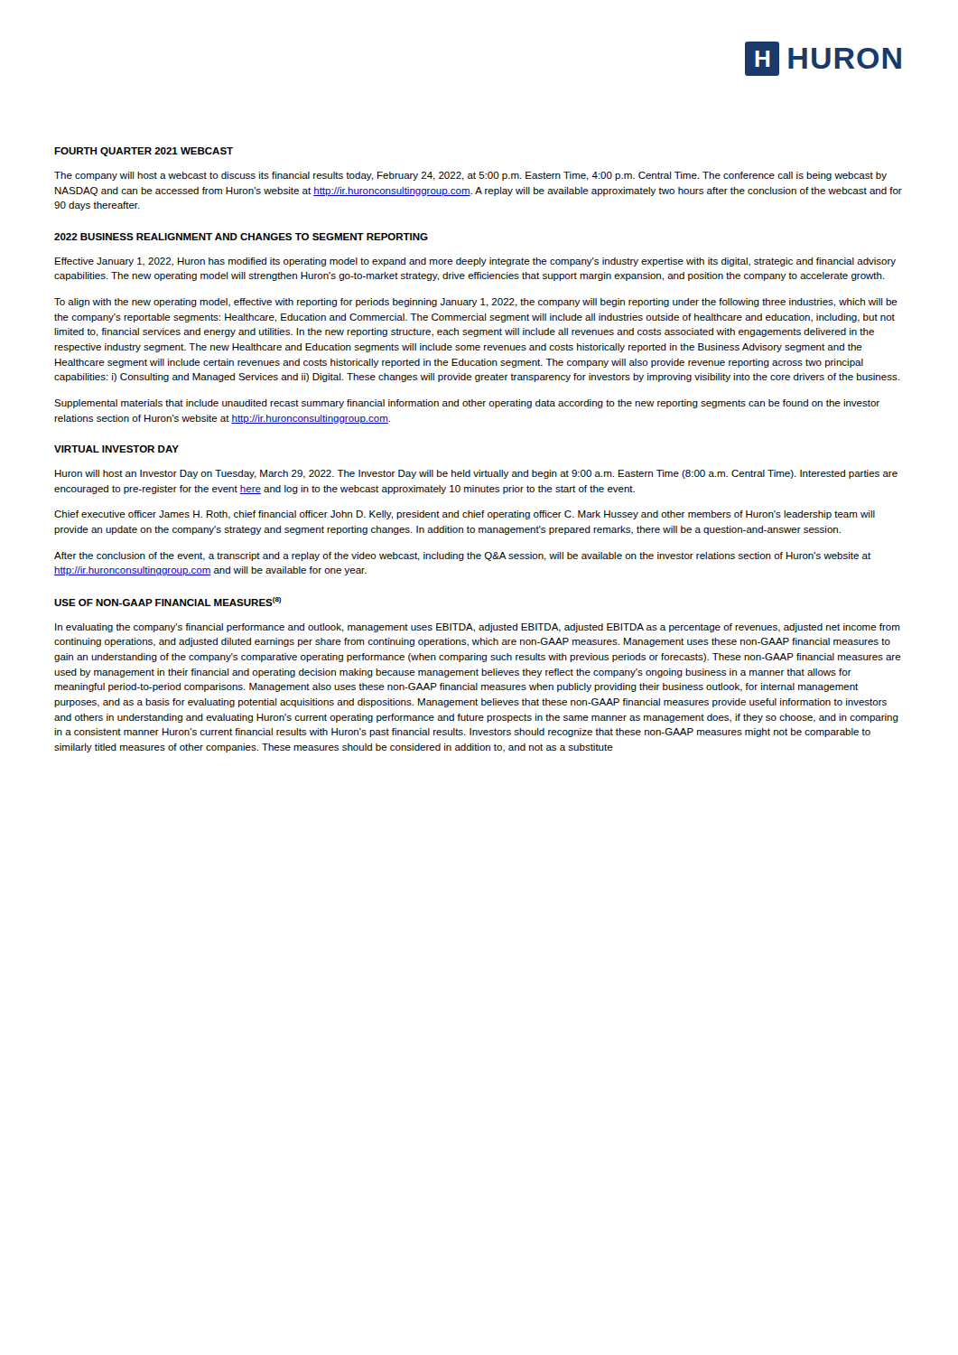HHURON
FOURTH QUARTER 2021 WEBCAST
The company will host a webcast to discuss its financial results today, February 24, 2022, at 5:00 p.m. Eastern Time, 4:00 p.m. Central Time. The conference call is being webcast by NASDAQ and can be accessed from Huron's website at http://ir.huronconsultinggroup.com. A replay will be available approximately two hours after the conclusion of the webcast and for 90 days thereafter.
2022 BUSINESS REALIGNMENT AND CHANGES TO SEGMENT REPORTING
Effective January 1, 2022, Huron has modified its operating model to expand and more deeply integrate the company's industry expertise with its digital, strategic and financial advisory capabilities. The new operating model will strengthen Huron's go-to-market strategy, drive efficiencies that support margin expansion, and position the company to accelerate growth.
To align with the new operating model, effective with reporting for periods beginning January 1, 2022, the company will begin reporting under the following three industries, which will be the company's reportable segments: Healthcare, Education and Commercial. The Commercial segment will include all industries outside of healthcare and education, including, but not limited to, financial services and energy and utilities. In the new reporting structure, each segment will include all revenues and costs associated with engagements delivered in the respective industry segment. The new Healthcare and Education segments will include some revenues and costs historically reported in the Business Advisory segment and the Healthcare segment will include certain revenues and costs historically reported in the Education segment. The company will also provide revenue reporting across two principal capabilities: i) Consulting and Managed Services and ii) Digital. These changes will provide greater transparency for investors by improving visibility into the core drivers of the business.
Supplemental materials that include unaudited recast summary financial information and other operating data according to the new reporting segments can be found on the investor relations section of Huron's website at http://ir.huronconsultinggroup.com.
VIRTUAL INVESTOR DAY
Huron will host an Investor Day on Tuesday, March 29, 2022. The Investor Day will be held virtually and begin at 9:00 a.m. Eastern Time (8:00 a.m. Central Time). Interested parties are encouraged to pre-register for the event here and log in to the webcast approximately 10 minutes prior to the start of the event.
Chief executive officer James H. Roth, chief financial officer John D. Kelly, president and chief operating officer C. Mark Hussey and other members of Huron's leadership team will provide an update on the company's strategy and segment reporting changes. In addition to management's prepared remarks, there will be a question-and-answer session.
After the conclusion of the event, a transcript and a replay of the video webcast, including the Q&A session, will be available on the investor relations section of Huron's website at http://ir.huronconsultinggroup.com and will be available for one year.
USE OF NON-GAAP FINANCIAL MEASURES(8)
In evaluating the company's financial performance and outlook, management uses EBITDA, adjusted EBITDA, adjusted EBITDA as a percentage of revenues, adjusted net income from continuing operations, and adjusted diluted earnings per share from continuing operations, which are non-GAAP measures. Management uses these non-GAAP financial measures to gain an understanding of the company's comparative operating performance (when comparing such results with previous periods or forecasts). These non-GAAP financial measures are used by management in their financial and operating decision making because management believes they reflect the company's ongoing business in a manner that allows for meaningful period-to-period comparisons. Management also uses these non-GAAP financial measures when publicly providing their business outlook, for internal management purposes, and as a basis for evaluating potential acquisitions and dispositions. Management believes that these non-GAAP financial measures provide useful information to investors and others in understanding and evaluating Huron's current operating performance and future prospects in the same manner as management does, if they so choose, and in comparing in a consistent manner Huron's current financial results with Huron's past financial results. Investors should recognize that these non-GAAP measures might not be comparable to similarly titled measures of other companies. These measures should be considered in addition to, and not as a substitute